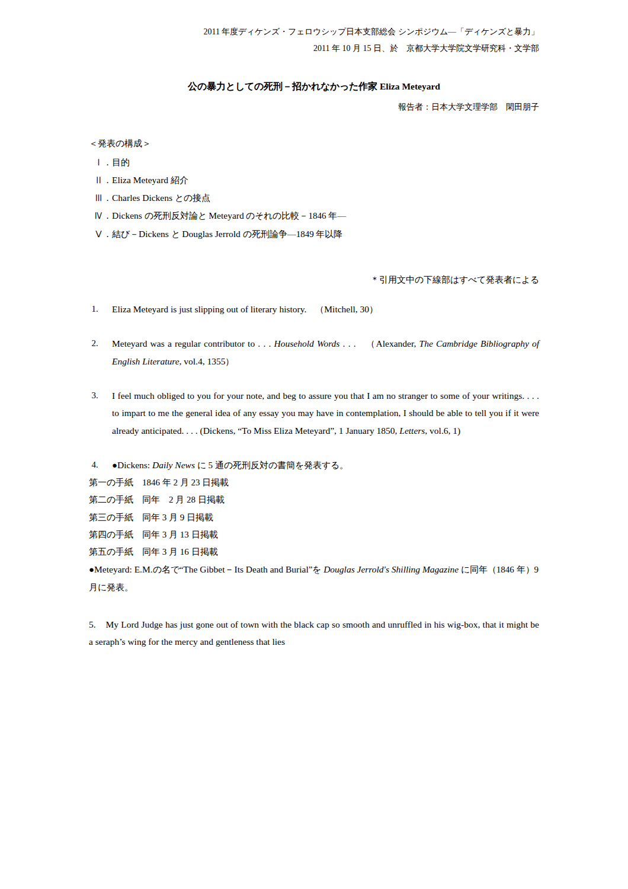2011 年度ディケンズ・フェロウシップ日本支部総会 シンポジウム―「ディケンズと暴力」
2011 年 10 月 15 日、於　京都大学大学院文学研究科・文学部
公の暴力としての死刑－招かれなかった作家 Eliza Meteyard
報告者：日本大学文理学部　閑田朋子
＜発表の構成＞
Ⅰ．目的
Ⅱ．Eliza Meteyard 紹介
Ⅲ．Charles Dickens との接点
Ⅳ．Dickens の死刑反対論と Meteyard のそれの比較－1846 年―
Ⅴ．結び－Dickens と Douglas Jerrold の死刑論争―1849 年以降
＊引用文中の下線部はすべて発表者による
Eliza Meteyard is just slipping out of literary history.　（Mitchell, 30）
Meteyard was a regular contributor to . . . Household Words . . .　（Alexander, The Cambridge Bibliography of English Literature, vol.4, 1355）
I feel much obliged to you for your note, and beg to assure you that I am no stranger to some of your writings. . . . to impart to me the general idea of any essay you may have in contemplation, I should be able to tell you if it were already anticipated. . . . (Dickens, “To Miss Eliza Meteyard”, 1 January 1850, Letters, vol.6, 1)
●Dickens: Daily News に 5 通の死刑反対の書簡を発表する。
第一の手紙　1846 年 2 月 23 日掲載
第二の手紙　同年　2 月 28 日掲載
第三の手紙　同年 3 月 9 日掲載
第四の手紙　同年 3 月 13 日掲載
第五の手紙　同年 3 月 16 日掲載
●Meteyard: E.M. の名で“The Gibbet－Its Death and Burial”を Douglas Jerrold's Shilling Magazine に同年（1846 年）9 月に発表。
5.　My Lord Judge has just gone out of town with the black cap so smooth and unruffled in his wig-box, that it might be a seraph’s wing for the mercy and gentleness that lies